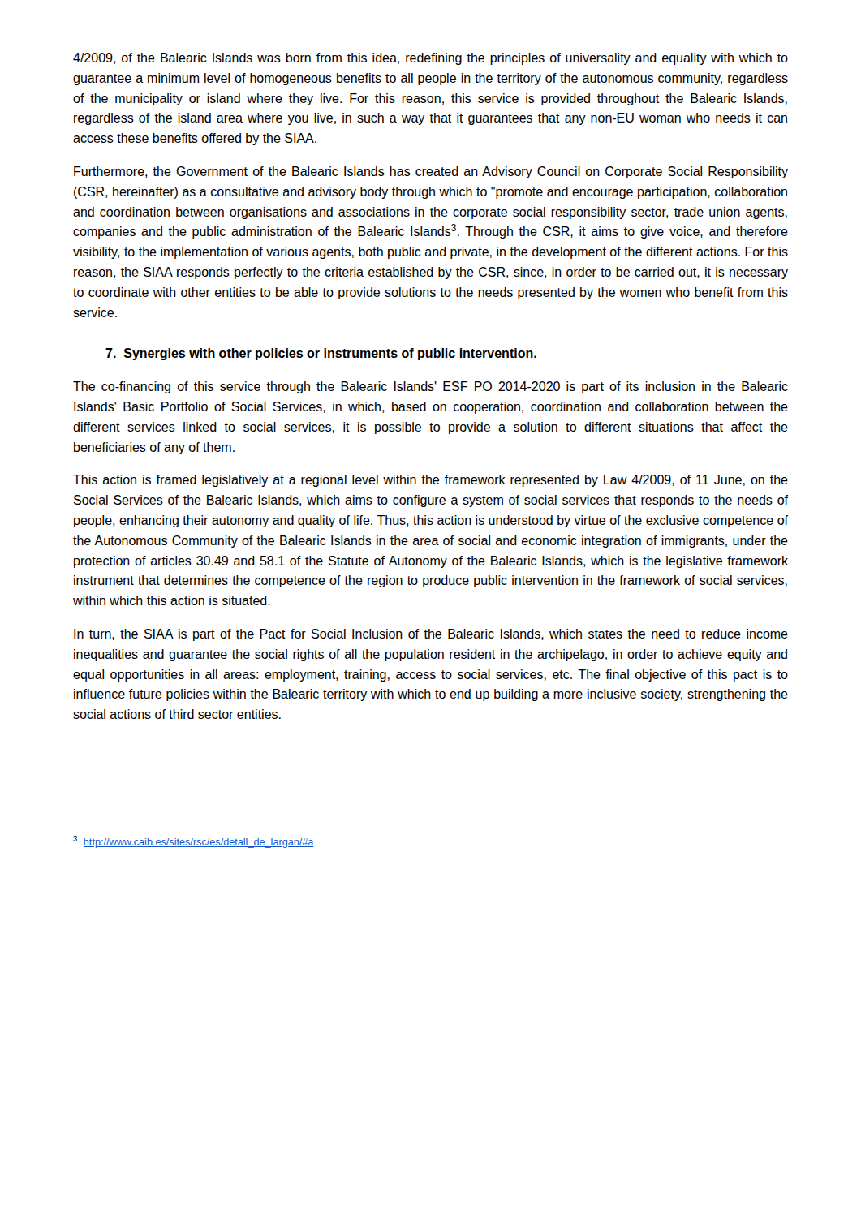4/2009, of the Balearic Islands was born from this idea, redefining the principles of universality and equality with which to guarantee a minimum level of homogeneous benefits to all people in the territory of the autonomous community, regardless of the municipality or island where they live. For this reason, this service is provided throughout the Balearic Islands, regardless of the island area where you live, in such a way that it guarantees that any non-EU woman who needs it can access these benefits offered by the SIAA.
Furthermore, the Government of the Balearic Islands has created an Advisory Council on Corporate Social Responsibility (CSR, hereinafter) as a consultative and advisory body through which to "promote and encourage participation, collaboration and coordination between organisations and associations in the corporate social responsibility sector, trade union agents, companies and the public administration of the Balearic Islands3. Through the CSR, it aims to give voice, and therefore visibility, to the implementation of various agents, both public and private, in the development of the different actions. For this reason, the SIAA responds perfectly to the criteria established by the CSR, since, in order to be carried out, it is necessary to coordinate with other entities to be able to provide solutions to the needs presented by the women who benefit from this service.
7. Synergies with other policies or instruments of public intervention.
The co-financing of this service through the Balearic Islands' ESF PO 2014-2020 is part of its inclusion in the Balearic Islands' Basic Portfolio of Social Services, in which, based on cooperation, coordination and collaboration between the different services linked to social services, it is possible to provide a solution to different situations that affect the beneficiaries of any of them.
This action is framed legislatively at a regional level within the framework represented by Law 4/2009, of 11 June, on the Social Services of the Balearic Islands, which aims to configure a system of social services that responds to the needs of people, enhancing their autonomy and quality of life. Thus, this action is understood by virtue of the exclusive competence of the Autonomous Community of the Balearic Islands in the area of social and economic integration of immigrants, under the protection of articles 30.49 and 58.1 of the Statute of Autonomy of the Balearic Islands, which is the legislative framework instrument that determines the competence of the region to produce public intervention in the framework of social services, within which this action is situated.
In turn, the SIAA is part of the Pact for Social Inclusion of the Balearic Islands, which states the need to reduce income inequalities and guarantee the social rights of all the population resident in the archipelago, in order to achieve equity and equal opportunities in all areas: employment, training, access to social services, etc. The final objective of this pact is to influence future policies within the Balearic territory with which to end up building a more inclusive society, strengthening the social actions of third sector entities.
3 http://www.caib.es/sites/rsc/es/detall_de_largan/#a